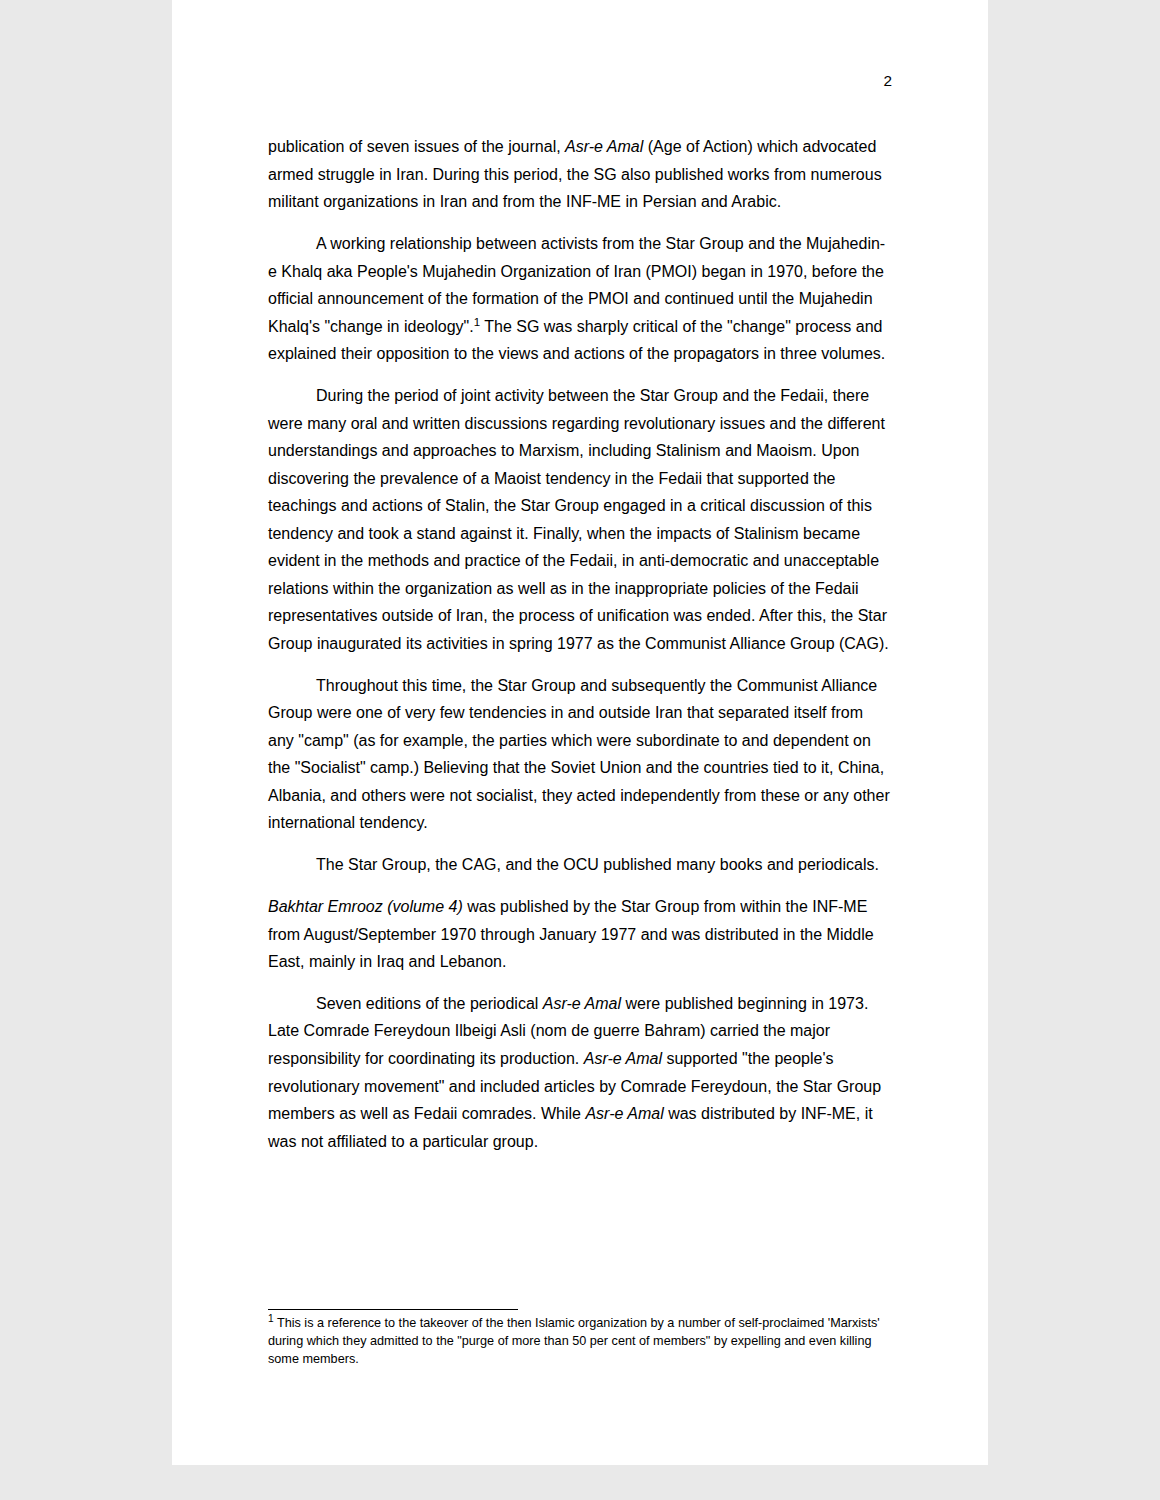2
publication of seven issues of the journal, Asr-e Amal (Age of Action) which advocated armed struggle in Iran. During this period, the SG also published works from numerous militant organizations in Iran and from the INF-ME in Persian and Arabic.
A working relationship between activists from the Star Group and the Mujahedin-e Khalq aka People's Mujahedin Organization of Iran (PMOI) began in 1970, before the official announcement of the formation of the PMOI and continued until the Mujahedin Khalq's "change in ideology".1 The SG was sharply critical of the "change" process and explained their opposition to the views and actions of the propagators in three volumes.
During the period of joint activity between the Star Group and the Fedaii, there were many oral and written discussions regarding revolutionary issues and the different understandings and approaches to Marxism, including Stalinism and Maoism. Upon discovering the prevalence of a Maoist tendency in the Fedaii that supported the teachings and actions of Stalin, the Star Group engaged in a critical discussion of this tendency and took a stand against it. Finally, when the impacts of Stalinism became evident in the methods and practice of the Fedaii, in anti-democratic and unacceptable relations within the organization as well as in the inappropriate policies of the Fedaii representatives outside of Iran, the process of unification was ended. After this, the Star Group inaugurated its activities in spring 1977 as the Communist Alliance Group (CAG).
Throughout this time, the Star Group and subsequently the Communist Alliance Group were one of very few tendencies in and outside Iran that separated itself from any "camp" (as for example, the parties which were subordinate to and dependent on the "Socialist" camp.) Believing that the Soviet Union and the countries tied to it, China, Albania, and others were not socialist, they acted independently from these or any other international tendency.
The Star Group, the CAG, and the OCU published many books and periodicals.
Bakhtar Emrooz (volume 4) was published by the Star Group from within the INF-ME from August/September 1970 through January 1977 and was distributed in the Middle East, mainly in Iraq and Lebanon.
Seven editions of the periodical Asr-e Amal were published beginning in 1973. Late Comrade Fereydoun Ilbeigi Asli (nom de guerre Bahram) carried the major responsibility for coordinating its production. Asr-e Amal supported "the people's revolutionary movement" and included articles by Comrade Fereydoun, the Star Group members as well as Fedaii comrades. While Asr-e Amal was distributed by INF-ME, it was not affiliated to a particular group.
1 This is a reference to the takeover of the then Islamic organization by a number of self-proclaimed 'Marxists' during which they admitted to the "purge of more than 50 per cent of members" by expelling and even killing some members.